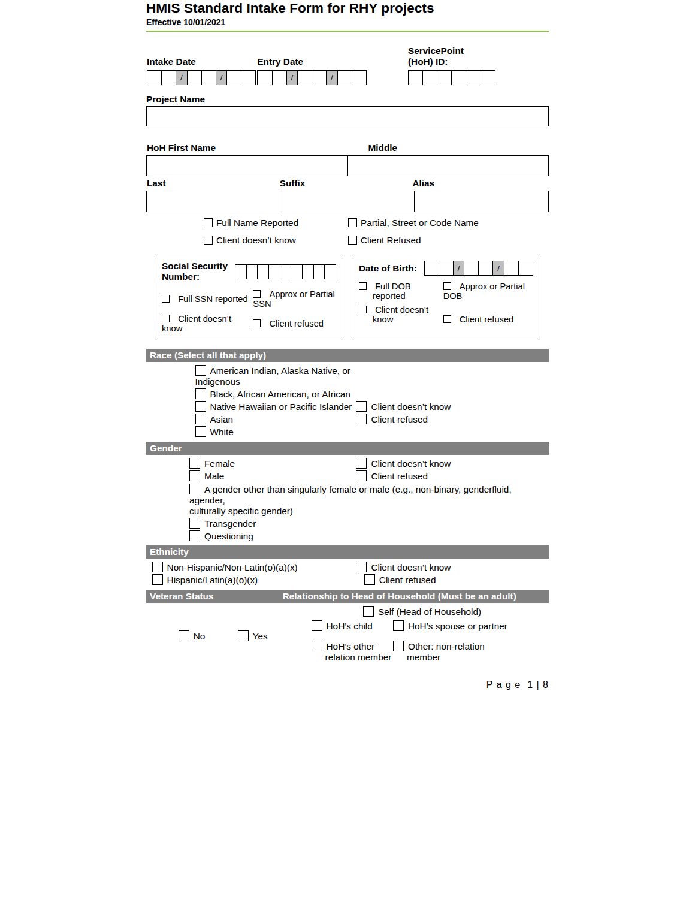HMIS Standard Intake Form for RHY projects
Effective 10/01/2021
| Intake Date | Entry Date | ServicePoint (HoH) ID: |
| / / / / / / / / / / / | / / / / / / / / / / / | |
Project Name
| HoH First Name | Middle |
| Last | Suffix | Alias |
| Full Name Reported | Partial, Street or Code Name |
| Client doesn’t know | Client Refused |
| / Social Security Number: / / / Full SSN reported / Approx or Partial SSN / / Client doesn’t know / Client refused / | / Date of Birth: / / / / / / / / / / / / / / Full DOB reported / Approx or Partial DOB / / Client doesn’t know / Client refused / |
Race (Select all that apply)
| American Indian, Alaska Native, or Indigenous | |
| Black, African American, or African | |
| Native Hawaiian or Pacific Islander | Client doesn’t know |
| Asian | Client refused |
| White | |
Gender
| Female | Client doesn’t know |
| Male | Client refused |
A gender other than singularly female or male (e.g., non-binary, genderfluid, agender,
culturally specific gender)
Transgender
Questioning
Ethnicity
| Non-Hispanic/Non-Latin(o)(a)(x) | Client doesn’t know |
| Hispanic/Latin(a)(o)(x) | Client refused |
| Veteran Status | Relationship to Head of Household (Must be an adult) |
| / No / Yes / | Self (Head of Household) / HoH’s child / HoH’s spouse or partner / / HoH’s other relation member / Other: non-relation member / |
P a g e 1 | 8